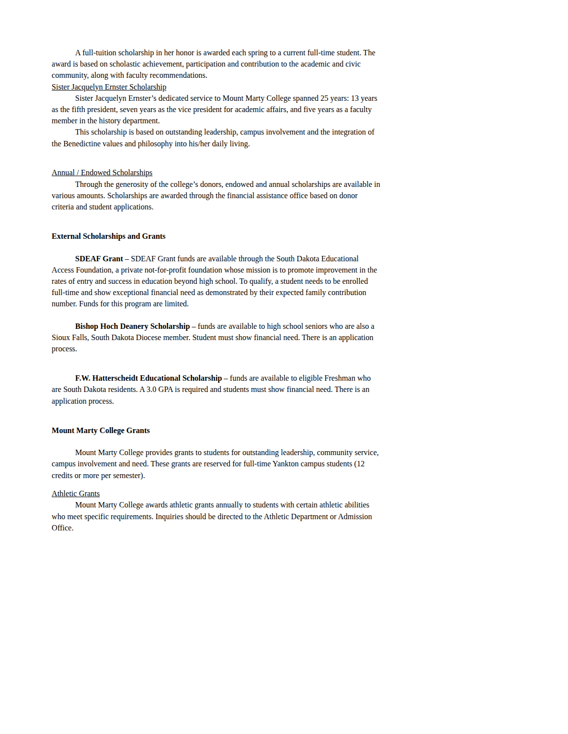A full-tuition scholarship in her honor is awarded each spring to a current full-time student. The award is based on scholastic achievement, participation and contribution to the academic and civic community, along with faculty recommendations.
Sister Jacquelyn Ernster Scholarship
Sister Jacquelyn Ernster’s dedicated service to Mount Marty College spanned 25 years: 13 years as the fifth president, seven years as the vice president for academic affairs, and five years as a faculty member in the history department.
This scholarship is based on outstanding leadership, campus involvement and the integration of the Benedictine values and philosophy into his/her daily living.
Annual / Endowed Scholarships
Through the generosity of the college’s donors, endowed and annual scholarships are available in various amounts. Scholarships are awarded through the financial assistance office based on donor criteria and student applications.
External Scholarships and Grants
SDEAF Grant – SDEAF Grant funds are available through the South Dakota Educational Access Foundation, a private not-for-profit foundation whose mission is to promote improvement in the rates of entry and success in education beyond high school. To qualify, a student needs to be enrolled full-time and show exceptional financial need as demonstrated by their expected family contribution number. Funds for this program are limited.
Bishop Hoch Deanery Scholarship – funds are available to high school seniors who are also a Sioux Falls, South Dakota Diocese member. Student must show financial need. There is an application process.
F.W. Hatterscheidt Educational Scholarship – funds are available to eligible Freshman who are South Dakota residents. A 3.0 GPA is required and students must show financial need. There is an application process.
Mount Marty College Grants
Mount Marty College provides grants to students for outstanding leadership, community service, campus involvement and need. These grants are reserved for full-time Yankton campus students (12 credits or more per semester).
Athletic Grants
Mount Marty College awards athletic grants annually to students with certain athletic abilities who meet specific requirements. Inquiries should be directed to the Athletic Department or Admission Office.